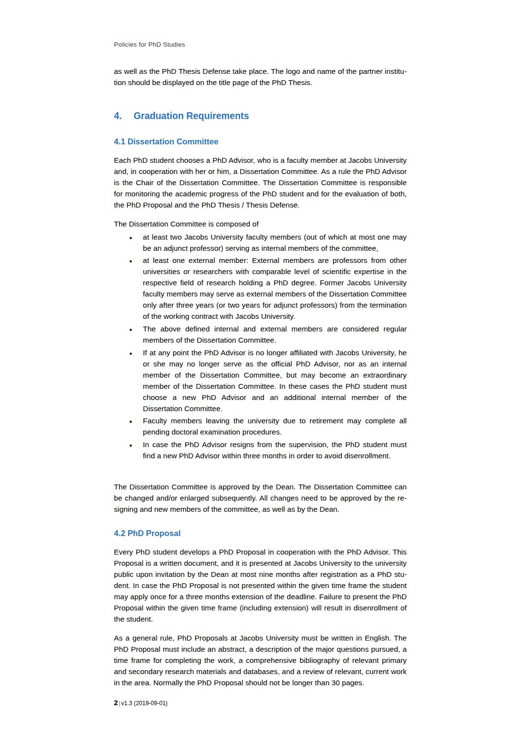Policies for PhD Studies
as well as the PhD Thesis Defense take place. The logo and name of the partner institution should be displayed on the title page of the PhD Thesis.
4. Graduation Requirements
4.1 Dissertation Committee
Each PhD student chooses a PhD Advisor, who is a faculty member at Jacobs University and, in cooperation with her or him, a Dissertation Committee. As a rule the PhD Advisor is the Chair of the Dissertation Committee. The Dissertation Committee is responsible for monitoring the academic progress of the PhD student and for the evaluation of both, the PhD Proposal and the PhD Thesis / Thesis Defense.
The Dissertation Committee is composed of
at least two Jacobs University faculty members (out of which at most one may be an adjunct professor) serving as internal members of the committee,
at least one external member: External members are professors from other universities or researchers with comparable level of scientific expertise in the respective field of research holding a PhD degree. Former Jacobs University faculty members may serve as external members of the Dissertation Committee only after three years (or two years for adjunct professors) from the termination of the working contract with Jacobs University.
The above defined internal and external members are considered regular members of the Dissertation Committee.
If at any point the PhD Advisor is no longer affiliated with Jacobs University, he or she may no longer serve as the official PhD Advisor, nor as an internal member of the Dissertation Committee, but may become an extraordinary member of the Dissertation Committee. In these cases the PhD student must choose a new PhD Advisor and an additional internal member of the Dissertation Committee.
Faculty members leaving the university due to retirement may complete all pending doctoral examination procedures.
In case the PhD Advisor resigns from the supervision, the PhD student must find a new PhD Advisor within three months in order to avoid disenrollment.
The Dissertation Committee is approved by the Dean. The Dissertation Committee can be changed and/or enlarged subsequently. All changes need to be approved by the resigning and new members of the committee, as well as by the Dean.
4.2 PhD Proposal
Every PhD student develops a PhD Proposal in cooperation with the PhD Advisor. This Proposal is a written document, and it is presented at Jacobs University to the university public upon invitation by the Dean at most nine months after registration as a PhD student. In case the PhD Proposal is not presented within the given time frame the student may apply once for a three months extension of the deadline. Failure to present the PhD Proposal within the given time frame (including extension) will result in disenrollment of the student.
As a general rule, PhD Proposals at Jacobs University must be written in English. The PhD Proposal must include an abstract, a description of the major questions pursued, a time frame for completing the work, a comprehensive bibliography of relevant primary and secondary research materials and databases, and a review of relevant, current work in the area. Normally the PhD Proposal should not be longer than 30 pages.
2|v1.3 (2019-09-01)